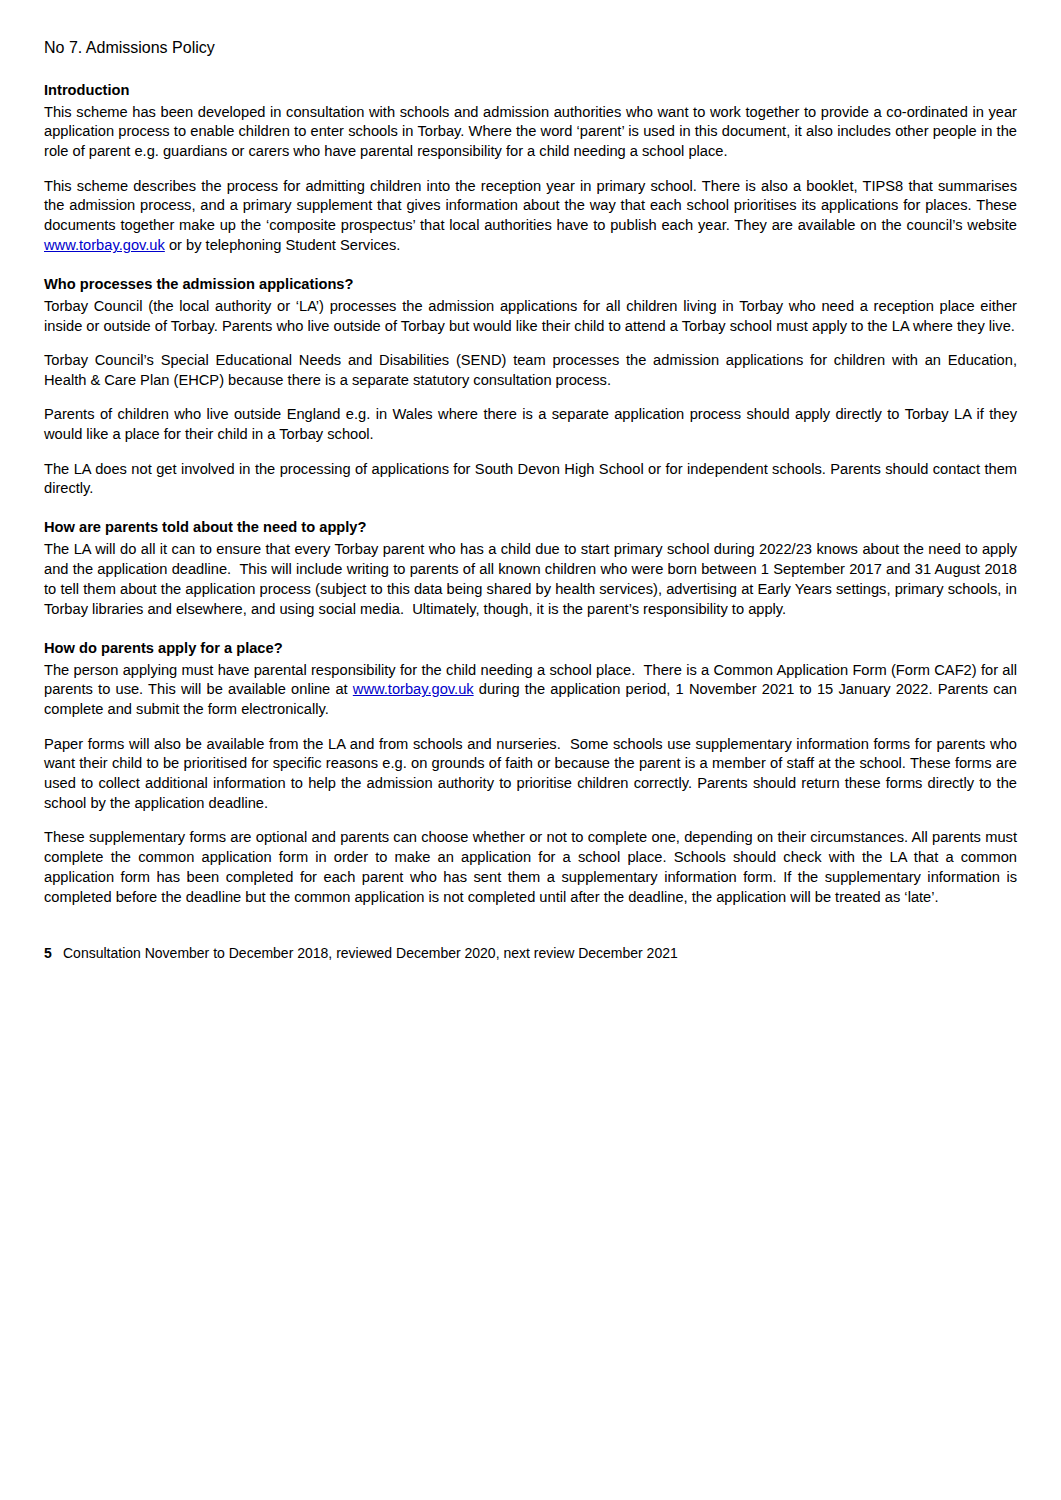No 7. Admissions Policy
Introduction
This scheme has been developed in consultation with schools and admission authorities who want to work together to provide a co-ordinated in year application process to enable children to enter schools in Torbay. Where the word ‘parent’ is used in this document, it also includes other people in the role of parent e.g. guardians or carers who have parental responsibility for a child needing a school place.
This scheme describes the process for admitting children into the reception year in primary school. There is also a booklet, TIPS8 that summarises the admission process, and a primary supplement that gives information about the way that each school prioritises its applications for places. These documents together make up the ‘composite prospectus’ that local authorities have to publish each year. They are available on the council’s website www.torbay.gov.uk or by telephoning Student Services.
Who processes the admission applications?
Torbay Council (the local authority or ‘LA’) processes the admission applications for all children living in Torbay who need a reception place either inside or outside of Torbay. Parents who live outside of Torbay but would like their child to attend a Torbay school must apply to the LA where they live.
Torbay Council’s Special Educational Needs and Disabilities (SEND) team processes the admission applications for children with an Education, Health & Care Plan (EHCP) because there is a separate statutory consultation process.
Parents of children who live outside England e.g. in Wales where there is a separate application process should apply directly to Torbay LA if they would like a place for their child in a Torbay school.
The LA does not get involved in the processing of applications for South Devon High School or for independent schools. Parents should contact them directly.
How are parents told about the need to apply?
The LA will do all it can to ensure that every Torbay parent who has a child due to start primary school during 2022/23 knows about the need to apply and the application deadline. This will include writing to parents of all known children who were born between 1 September 2017 and 31 August 2018 to tell them about the application process (subject to this data being shared by health services), advertising at Early Years settings, primary schools, in Torbay libraries and elsewhere, and using social media. Ultimately, though, it is the parent’s responsibility to apply.
How do parents apply for a place?
The person applying must have parental responsibility for the child needing a school place. There is a Common Application Form (Form CAF2) for all parents to use. This will be available online at www.torbay.gov.uk during the application period, 1 November 2021 to 15 January 2022. Parents can complete and submit the form electronically.
Paper forms will also be available from the LA and from schools and nurseries. Some schools use supplementary information forms for parents who want their child to be prioritised for specific reasons e.g. on grounds of faith or because the parent is a member of staff at the school. These forms are used to collect additional information to help the admission authority to prioritise children correctly. Parents should return these forms directly to the school by the application deadline.
These supplementary forms are optional and parents can choose whether or not to complete one, depending on their circumstances. All parents must complete the common application form in order to make an application for a school place. Schools should check with the LA that a common application form has been completed for each parent who has sent them a supplementary information form. If the supplementary information is completed before the deadline but the common application is not completed until after the deadline, the application will be treated as ‘late’.
5 Consultation November to December 2018, reviewed December 2020, next review December 2021